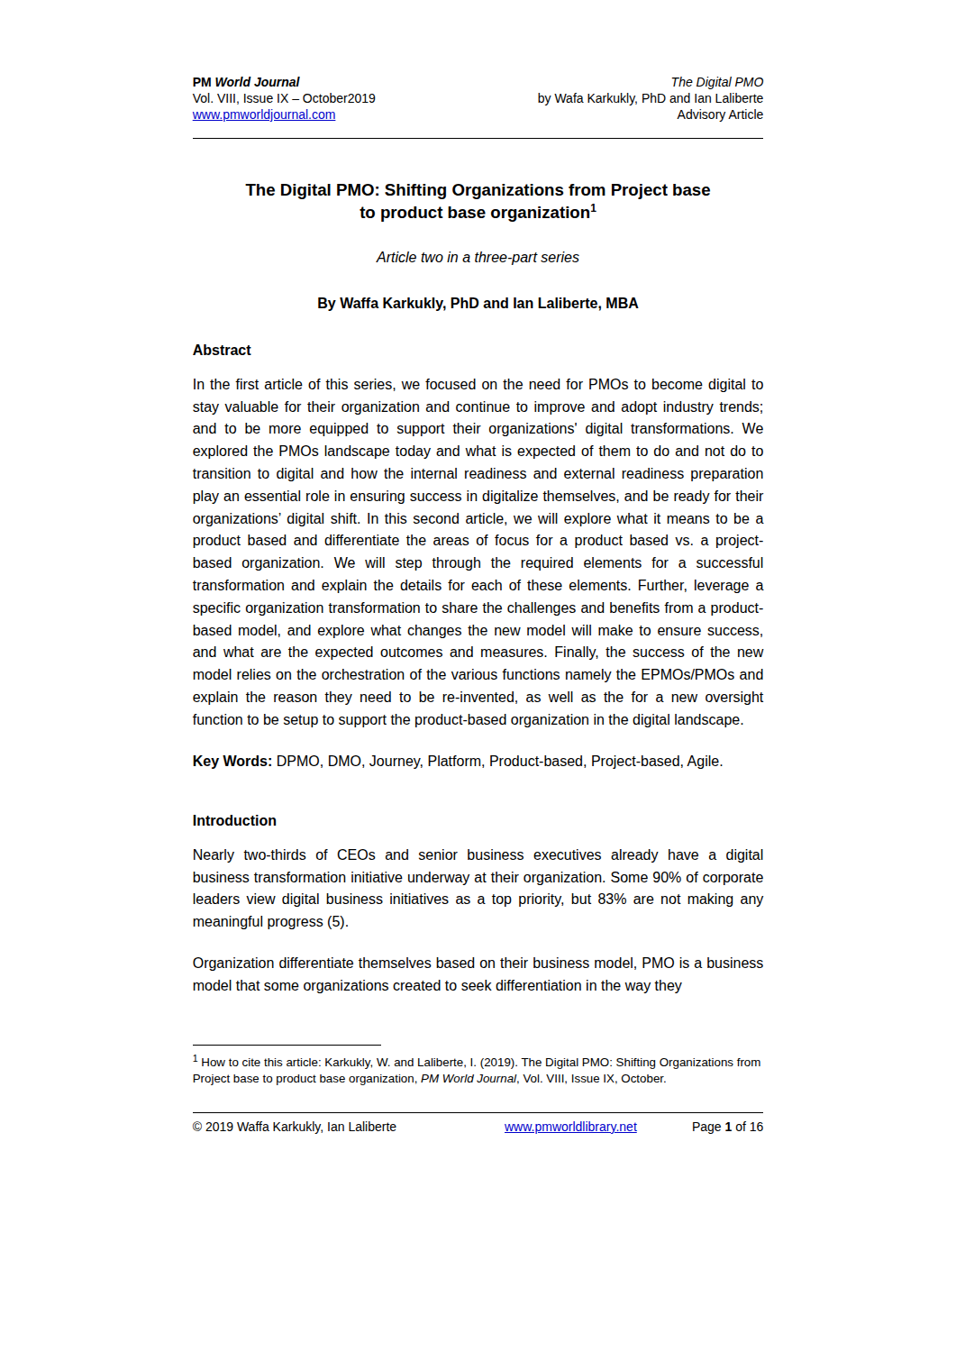| PM World Journal | The Digital PMO |
| Vol. VIII, Issue IX – October2019 | by Wafa Karkukly, PhD and Ian Laliberte |
| www.pmworldjournal.com | Advisory Article |
The Digital PMO: Shifting Organizations from Project base
to product base organization1
Article two in a three-part series
By Waffa Karkukly, PhD and Ian Laliberte, MBA
Abstract
In the first article of this series, we focused on the need for PMOs to become digital to stay valuable for their organization and continue to improve and adopt industry trends; and to be more equipped to support their organizations' digital transformations. We explored the PMOs landscape today and what is expected of them to do and not do to transition to digital and how the internal readiness and external readiness preparation play an essential role in ensuring success in digitalize themselves, and be ready for their organizations’ digital shift. In this second article, we will explore what it means to be a product based and differentiate the areas of focus for a product based vs. a project-based organization. We will step through the required elements for a successful transformation and explain the details for each of these elements. Further, leverage a specific organization transformation to share the challenges and benefits from a product-based model, and explore what changes the new model will make to ensure success, and what are the expected outcomes and measures. Finally, the success of the new model relies on the orchestration of the various functions namely the EPMOs/PMOs and explain the reason they need to be re-invented, as well as the for a new oversight function to be setup to support the product-based organization in the digital landscape.
Key Words: DPMO, DMO, Journey, Platform, Product-based, Project-based, Agile.
Introduction
Nearly two-thirds of CEOs and senior business executives already have a digital business transformation initiative underway at their organization. Some 90% of corporate leaders view digital business initiatives as a top priority, but 83% are not making any meaningful progress (5).
Organization differentiate themselves based on their business model, PMO is a business model that some organizations created to seek differentiation in the way they
1 How to cite this article: Karkukly, W. and Laliberte, I. (2019). The Digital PMO: Shifting Organizations from Project base to product base organization, PM World Journal, Vol. VIII, Issue IX, October.
| © 2019 Waffa Karkukly, Ian Laliberte | www.pmworldlibrary.net | Page 1 of 16 |